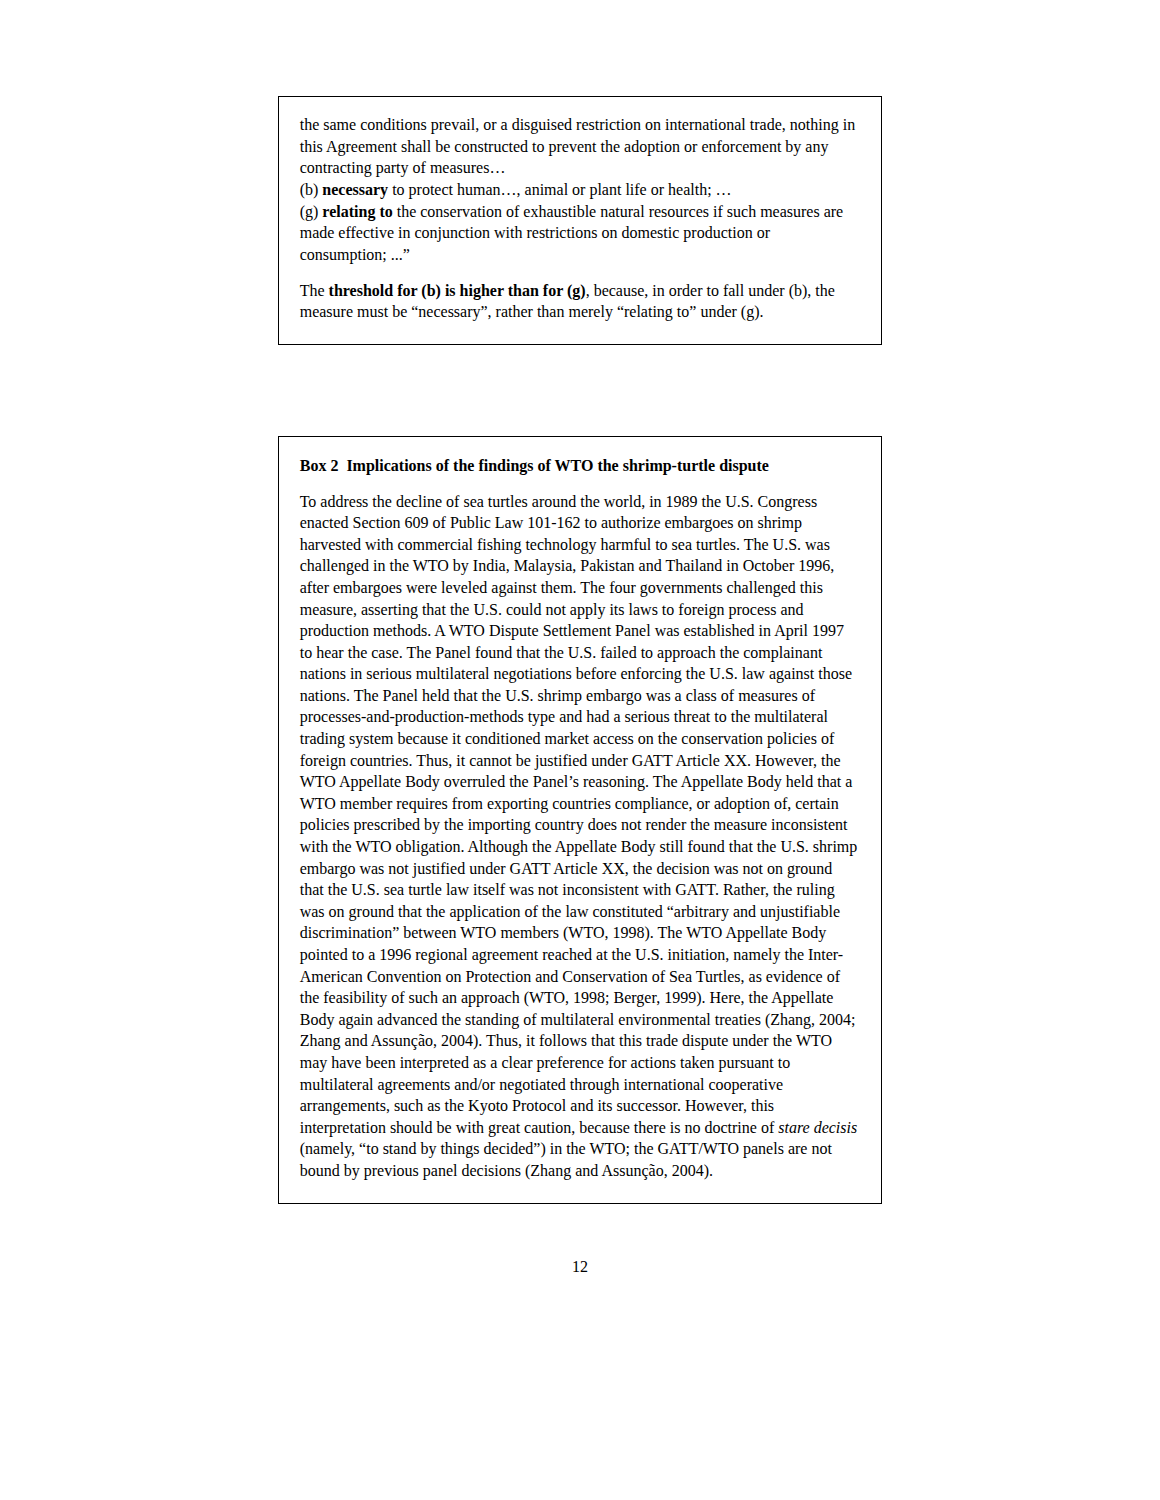the same conditions prevail, or a disguised restriction on international trade, nothing in this Agreement shall be constructed to prevent the adoption or enforcement by any contracting party of measures…
(b) necessary to protect human…, animal or plant life or health; …
(g) relating to the conservation of exhaustible natural resources if such measures are made effective in conjunction with restrictions on domestic production or consumption; ...”
The threshold for (b) is higher than for (g), because, in order to fall under (b), the measure must be “necessary”, rather than merely “relating to” under (g).
Box 2 Implications of the findings of WTO the shrimp-turtle dispute
To address the decline of sea turtles around the world, in 1989 the U.S. Congress enacted Section 609 of Public Law 101-162 to authorize embargoes on shrimp harvested with commercial fishing technology harmful to sea turtles. The U.S. was challenged in the WTO by India, Malaysia, Pakistan and Thailand in October 1996, after embargoes were leveled against them. The four governments challenged this measure, asserting that the U.S. could not apply its laws to foreign process and production methods. A WTO Dispute Settlement Panel was established in April 1997 to hear the case. The Panel found that the U.S. failed to approach the complainant nations in serious multilateral negotiations before enforcing the U.S. law against those nations. The Panel held that the U.S. shrimp embargo was a class of measures of processes-and-production-methods type and had a serious threat to the multilateral trading system because it conditioned market access on the conservation policies of foreign countries. Thus, it cannot be justified under GATT Article XX. However, the WTO Appellate Body overruled the Panel’s reasoning. The Appellate Body held that a WTO member requires from exporting countries compliance, or adoption of, certain policies prescribed by the importing country does not render the measure inconsistent with the WTO obligation. Although the Appellate Body still found that the U.S. shrimp embargo was not justified under GATT Article XX, the decision was not on ground that the U.S. sea turtle law itself was not inconsistent with GATT. Rather, the ruling was on ground that the application of the law constituted “arbitrary and unjustifiable discrimination” between WTO members (WTO, 1998). The WTO Appellate Body pointed to a 1996 regional agreement reached at the U.S. initiation, namely the Inter-American Convention on Protection and Conservation of Sea Turtles, as evidence of the feasibility of such an approach (WTO, 1998; Berger, 1999). Here, the Appellate Body again advanced the standing of multilateral environmental treaties (Zhang, 2004; Zhang and Assunção, 2004). Thus, it follows that this trade dispute under the WTO may have been interpreted as a clear preference for actions taken pursuant to multilateral agreements and/or negotiated through international cooperative arrangements, such as the Kyoto Protocol and its successor. However, this interpretation should be with great caution, because there is no doctrine of stare decisis (namely, “to stand by things decided”) in the WTO; the GATT/WTO panels are not bound by previous panel decisions (Zhang and Assunção, 2004).
12